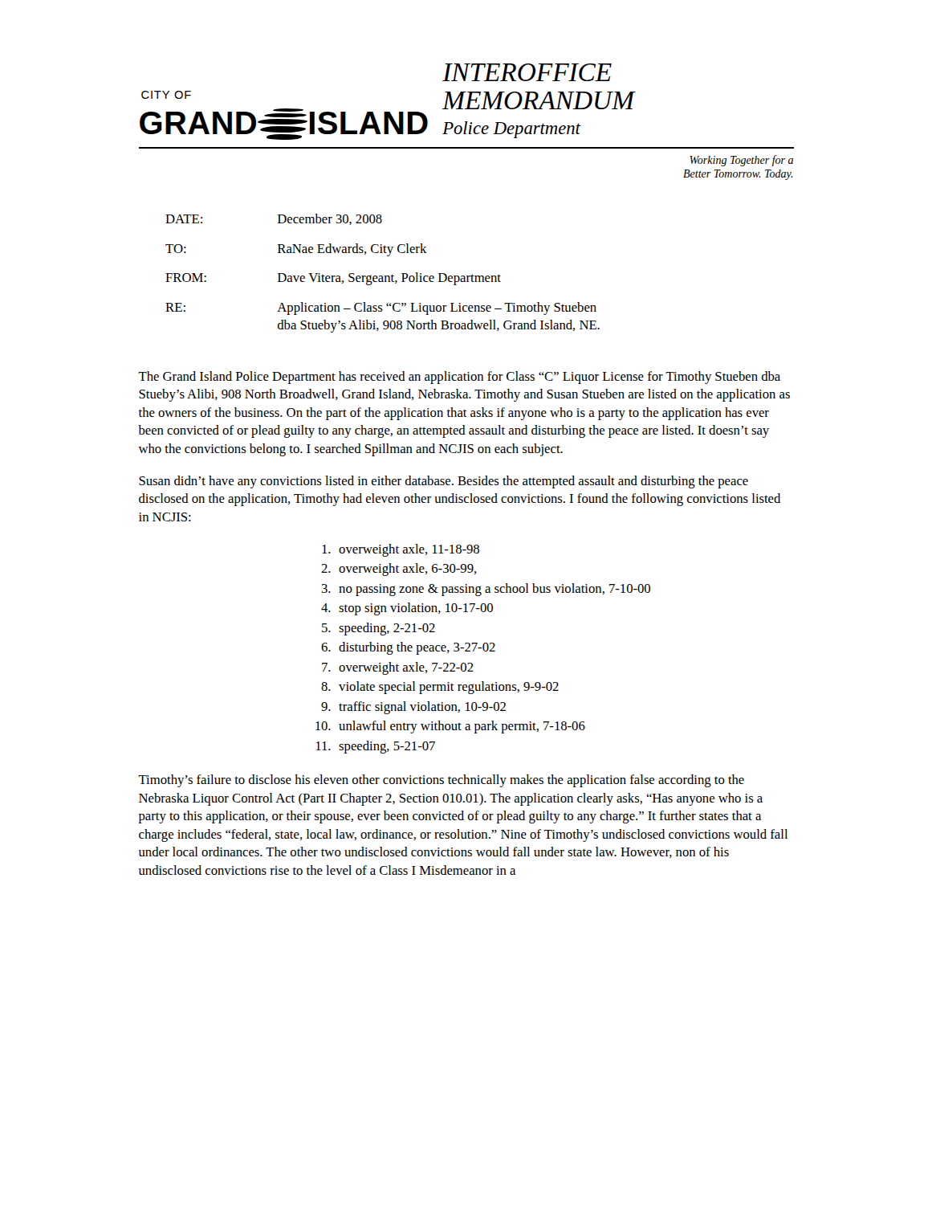CITY OF
GRAND ISLAND
INTEROFFICE
MEMORANDUM
Police Department
Working Together for a
Better Tomorrow. Today.
| DATE: | December 30, 2008 |
| TO: | RaNae Edwards, City Clerk |
| FROM: | Dave Vitera, Sergeant, Police Department |
| RE: | Application – Class “C” Liquor License – Timothy Stueben dba Stueby’s Alibi, 908 North Broadwell, Grand Island, NE. |
The Grand Island Police Department has received an application for Class “C” Liquor License for Timothy Stueben dba Stueby’s Alibi, 908 North Broadwell, Grand Island, Nebraska. Timothy and Susan Stueben are listed on the application as the owners of the business. On the part of the application that asks if anyone who is a party to the application has ever been convicted of or plead guilty to any charge, an attempted assault and disturbing the peace are listed. It doesn’t say who the convictions belong to. I searched Spillman and NCJIS on each subject.
Susan didn’t have any convictions listed in either database. Besides the attempted assault and disturbing the peace disclosed on the application, Timothy had eleven other undisclosed convictions. I found the following convictions listed in NCJIS:
overweight axle, 11-18-98
overweight axle, 6-30-99,
no passing zone & passing a school bus violation, 7-10-00
stop sign violation, 10-17-00
speeding, 2-21-02
disturbing the peace, 3-27-02
overweight axle, 7-22-02
violate special permit regulations, 9-9-02
traffic signal violation, 10-9-02
unlawful entry without a park permit, 7-18-06
speeding, 5-21-07
Timothy’s failure to disclose his eleven other convictions technically makes the application false according to the Nebraska Liquor Control Act (Part II Chapter 2, Section 010.01). The application clearly asks, “Has anyone who is a party to this application, or their spouse, ever been convicted of or plead guilty to any charge.” It further states that a charge includes “federal, state, local law, ordinance, or resolution.” Nine of Timothy’s undisclosed convictions would fall under local ordinances. The other two undisclosed convictions would fall under state law. However, non of his undisclosed convictions rise to the level of a Class I Misdemeanor in a